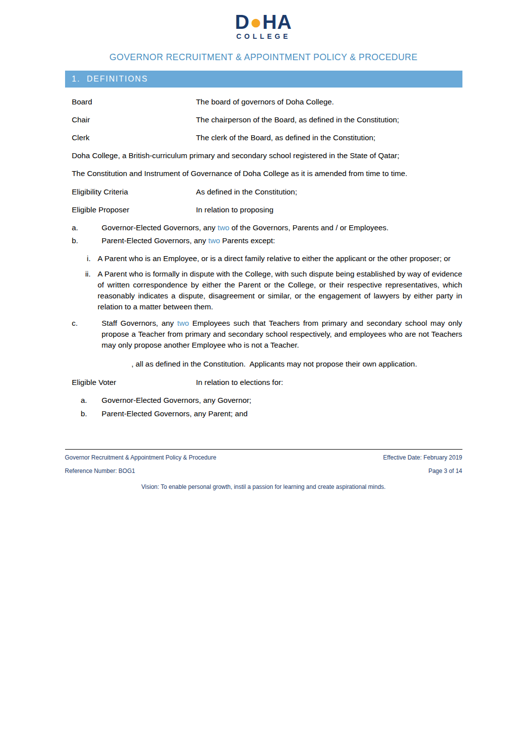D●HA
COLLEGE
Governor Recruitment & Appointment Policy & Procedure
1. DEFINITIONS
Board
The board of governors of Doha College.
Chair
The chairperson of the Board, as defined in the Constitution;
Clerk
The clerk of the Board, as defined in the Constitution;
Doha College, a British-curriculum primary and secondary school registered in the State of Qatar;
The Constitution and Instrument of Governance of Doha College as it is amended from time to time.
Eligibility Criteria
As defined in the Constitution;
Eligible Proposer
In relation to proposing
a. Governor-Elected Governors, any two of the Governors, Parents and / or Employees.
b. Parent-Elected Governors, any two Parents except:
i. A Parent who is an Employee, or is a direct family relative to either the applicant or the other proposer; or
ii. A Parent who is formally in dispute with the College, with such dispute being established by way of evidence of written correspondence by either the Parent or the College, or their respective representatives, which reasonably indicates a dispute, disagreement or similar, or the engagement of lawyers by either party in relation to a matter between them.
c. Staff Governors, any two Employees such that Teachers from primary and secondary school may only propose a Teacher from primary and secondary school respectively, and employees who are not Teachers may only propose another Employee who is not a Teacher.
, all as defined in the Constitution. Applicants may not propose their own application.
Eligible Voter
In relation to elections for:
a. Governor-Elected Governors, any Governor;
b. Parent-Elected Governors, any Parent; and
Governor Recruitment & Appointment Policy & Procedure Effective Date: February 2019
Reference Number: BOG1 Page 3 of 14
Vision: To enable personal growth, instil a passion for learning and create aspirational minds.